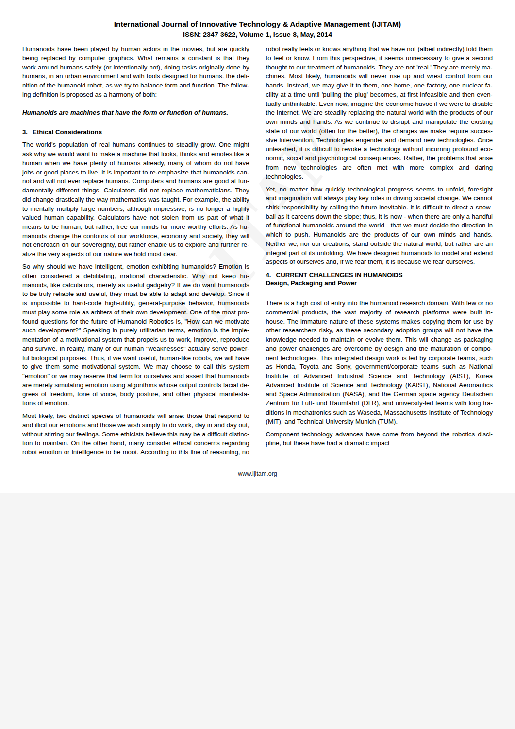IJITAM
International Journal of Innovative Technology & Adaptive Management (IJITAM)
ISSN: 2347-3622, Volume-1, Issue-8, May, 2014
Humanoids have been played by human actors in the movies, but are quickly being replaced by computer graphics. What remains a constant is that they work around humans safely (or intentionally not), doing tasks originally done by humans, in an urban environment and with tools designed for humans. the definition of the humanoid robot, as we try to balance form and function. The following definition is proposed as a harmony of both:
Humanoids are machines that have the form or function of humans.
3. Ethical Considerations
The world's population of real humans continues to steadily grow. One might ask why we would want to make a machine that looks, thinks and emotes like a human when we have plenty of humans already, many of whom do not have jobs or good places to live. It is important to re-emphasize that humanoids cannot and will not ever replace humans. Computers and humans are good at fundamentally different things. Calculators did not replace mathematicians. They did change drastically the way mathematics was taught. For example, the ability to mentally multiply large numbers, although impressive, is no longer a highly valued human capability. Calculators have not stolen from us part of what it means to be human, but rather, free our minds for more worthy efforts. As humanoids change the contours of our workforce, economy and society, they will not encroach on our sovereignty, but rather enable us to explore and further realize the very aspects of our nature we hold most dear.
So why should we have intelligent, emotion exhibiting humanoids? Emotion is often considered a debilitating, irrational characteristic. Why not keep humanoids, like calculators, merely as useful gadgetry? If we do want humanoids to be truly reliable and useful, they must be able to adapt and develop. Since it is impossible to hard-code high-utility, general-purpose behavior, humanoids must play some role as arbiters of their own development. One of the most profound questions for the future of Humanoid Robotics is, "How can we motivate such development?" Speaking in purely utilitarian terms, emotion is the implementation of a motivational system that propels us to work, improve, reproduce and survive. In reality, many of our human "weaknesses" actually serve powerful biological purposes. Thus, if we want useful, human-like robots, we will have to give them some motivational system. We may choose to call this system "emotion" or we may reserve that term for ourselves and assert that humanoids are merely simulating emotion using algorithms whose output controls facial degrees of freedom, tone of voice, body posture, and other physical manifestations of emotion.
Most likely, two distinct species of humanoids will arise: those that respond to and illicit our emotions and those we wish simply to do work, day in and day out, without stirring our feelings. Some ethicists believe this may be a difficult distinction to maintain. On the other hand, many consider ethical concerns regarding robot emotion or intelligence to be moot. According to this line of reasoning, no robot really feels or knows anything that we have not (albeit indirectly) told them to feel or know. From this perspective, it seems unnecessary to give a second thought to our treatment of humanoids. They are not 'real.' They are merely machines. Most likely, humanoids will never rise up and wrest control from our hands. Instead, we may give it to them, one home, one factory, one nuclear facility at a time until 'pulling the plug' becomes, at first infeasible and then eventually unthinkable. Even now, imagine the economic havoc if we were to disable the Internet. We are steadily replacing the natural world with the products of our own minds and hands. As we continue to disrupt and manipulate the existing state of our world (often for the better), the changes we make require successive intervention. Technologies engender and demand new technologies. Once unleashed, it is difficult to revoke a technology without incurring profound economic, social and psychological consequences. Rather, the problems that arise from new technologies are often met with more complex and daring technologies.
Yet, no matter how quickly technological progress seems to unfold, foresight and imagination will always play key roles in driving societal change. We cannot shirk responsibility by calling the future inevitable. It is difficult to direct a snowball as it careens down the slope; thus, it is now - when there are only a handful of functional humanoids around the world - that we must decide the direction in which to push. Humanoids are the products of our own minds and hands. Neither we, nor our creations, stand outside the natural world, but rather are an integral part of its unfolding. We have designed humanoids to model and extend aspects of ourselves and, if we fear them, it is because we fear ourselves.
4. CURRENT CHALLENGES IN HUMANOIDS
Design, Packaging and Power
There is a high cost of entry into the humanoid research domain. With few or no commercial products, the vast majority of research platforms were built in-house. The immature nature of these systems makes copying them for use by other researchers risky, as these secondary adoption groups will not have the knowledge needed to maintain or evolve them. This will change as packaging and power challenges are overcome by design and the maturation of component technologies. This integrated design work is led by corporate teams, such as Honda, Toyota and Sony, government/corporate teams such as National Institute of Advanced Industrial Science and Technology (AIST), Korea Advanced Institute of Science and Technology (KAIST), National Aeronautics and Space Administration (NASA), and the German space agency Deutschen Zentrum für Luft- und Raumfahrt (DLR), and university-led teams with long traditions in mechatronics such as Waseda, Massachusetts Institute of Technology (MIT), and Technical University Munich (TUM).
Component technology advances have come from beyond the robotics discipline, but these have had a dramatic impact
www.ijitam.org